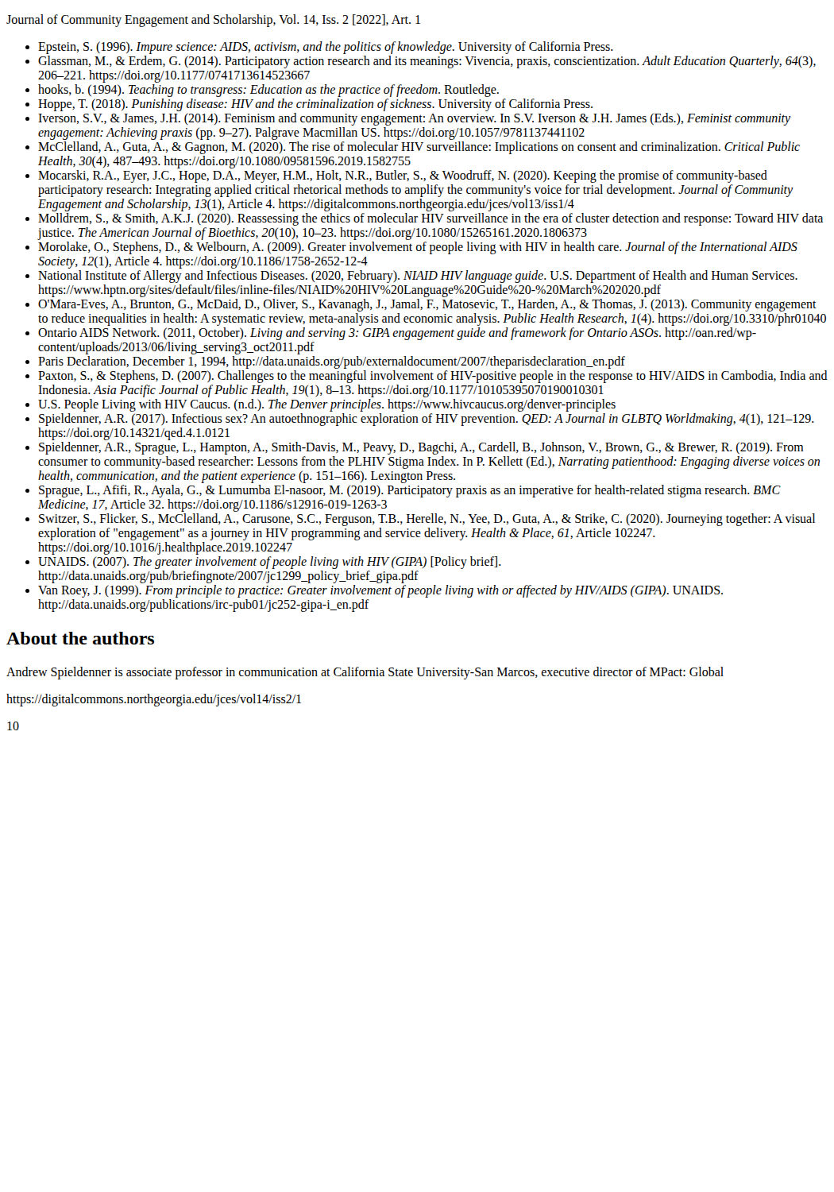Journal of Community Engagement and Scholarship, Vol. 14, Iss. 2 [2022], Art. 1
Epstein, S. (1996). Impure science: AIDS, activism, and the politics of knowledge. University of California Press.
Glassman, M., & Erdem, G. (2014). Participatory action research and its meanings: Vivencia, praxis, conscientization. Adult Education Quarterly, 64(3), 206–221. https://doi.org/10.1177/0741713614523667
hooks, b. (1994). Teaching to transgress: Education as the practice of freedom. Routledge.
Hoppe, T. (2018). Punishing disease: HIV and the criminalization of sickness. University of California Press.
Iverson, S.V., & James, J.H. (2014). Feminism and community engagement: An overview. In S.V. Iverson & J.H. James (Eds.), Feminist community engagement: Achieving praxis (pp. 9–27). Palgrave Macmillan US. https://doi.org/10.1057/9781137441102
McClelland, A., Guta, A., & Gagnon, M. (2020). The rise of molecular HIV surveillance: Implications on consent and criminalization. Critical Public Health, 30(4), 487–493. https://doi.org/10.1080/09581596.2019.1582755
Mocarski, R.A., Eyer, J.C., Hope, D.A., Meyer, H.M., Holt, N.R., Butler, S., & Woodruff, N. (2020). Keeping the promise of community-based participatory research: Integrating applied critical rhetorical methods to amplify the community's voice for trial development. Journal of Community Engagement and Scholarship, 13(1), Article 4. https://digitalcommons.northgeorgia.edu/jces/vol13/iss1/4
Molldrem, S., & Smith, A.K.J. (2020). Reassessing the ethics of molecular HIV surveillance in the era of cluster detection and response: Toward HIV data justice. The American Journal of Bioethics, 20(10), 10–23. https://doi.org/10.1080/15265161.2020.1806373
Morolake, O., Stephens, D., & Welbourn, A. (2009). Greater involvement of people living with HIV in health care. Journal of the International AIDS Society, 12(1), Article 4. https://doi.org/10.1186/1758-2652-12-4
National Institute of Allergy and Infectious Diseases. (2020, February). NIAID HIV language guide. U.S. Department of Health and Human Services. https://www.hptn.org/sites/default/files/inline-files/NIAID%20HIV%20Language%20Guide%20-%20March%202020.pdf
O'Mara-Eves, A., Brunton, G., McDaid, D., Oliver, S., Kavanagh, J., Jamal, F., Matosevic, T., Harden, A., & Thomas, J. (2013). Community engagement to reduce inequalities in health: A systematic review, meta-analysis and economic analysis. Public Health Research, 1(4). https://doi.org/10.3310/phr01040
Ontario AIDS Network. (2011, October). Living and serving 3: GIPA engagement guide and framework for Ontario ASOs. http://oan.red/wp-content/uploads/2013/06/living_serving3_oct2011.pdf
Paris Declaration, December 1, 1994, http://data.unaids.org/pub/externaldocument/2007/theparisdeclaration_en.pdf
Paxton, S., & Stephens, D. (2007). Challenges to the meaningful involvement of HIV-positive people in the response to HIV/AIDS in Cambodia, India and Indonesia. Asia Pacific Journal of Public Health, 19(1), 8–13. https://doi.org/10.1177/10105395070190010301
U.S. People Living with HIV Caucus. (n.d.). The Denver principles. https://www.hivcaucus.org/denver-principles
Spieldenner, A.R. (2017). Infectious sex? An autoethnographic exploration of HIV prevention. QED: A Journal in GLBTQ Worldmaking, 4(1), 121–129. https://doi.org/10.14321/qed.4.1.0121
Spieldenner, A.R., Sprague, L., Hampton, A., Smith-Davis, M., Peavy, D., Bagchi, A., Cardell, B., Johnson, V., Brown, G., & Brewer, R. (2019). From consumer to community-based researcher: Lessons from the PLHIV Stigma Index. In P. Kellett (Ed.), Narrating patienthood: Engaging diverse voices on health, communication, and the patient experience (p. 151–166). Lexington Press.
Sprague, L., Afifi, R., Ayala, G., & Lumumba El-nasoor, M. (2019). Participatory praxis as an imperative for health-related stigma research. BMC Medicine, 17, Article 32. https://doi.org/10.1186/s12916-019-1263-3
Switzer, S., Flicker, S., McClelland, A., Carusone, S.C., Ferguson, T.B., Herelle, N., Yee, D., Guta, A., & Strike, C. (2020). Journeying together: A visual exploration of "engagement" as a journey in HIV programming and service delivery. Health & Place, 61, Article 102247. https://doi.org/10.1016/j.healthplace.2019.102247
UNAIDS. (2007). The greater involvement of people living with HIV (GIPA) [Policy brief]. http://data.unaids.org/pub/briefingnote/2007/jc1299_policy_brief_gipa.pdf
Van Roey, J. (1999). From principle to practice: Greater involvement of people living with or affected by HIV/AIDS (GIPA). UNAIDS. http://data.unaids.org/publications/irc-pub01/jc252-gipa-i_en.pdf
About the authors
Andrew Spieldenner is associate professor in communication at California State University-San Marcos, executive director of MPact: Global
https://digitalcommons.northgeorgia.edu/jces/vol14/iss2/1
10